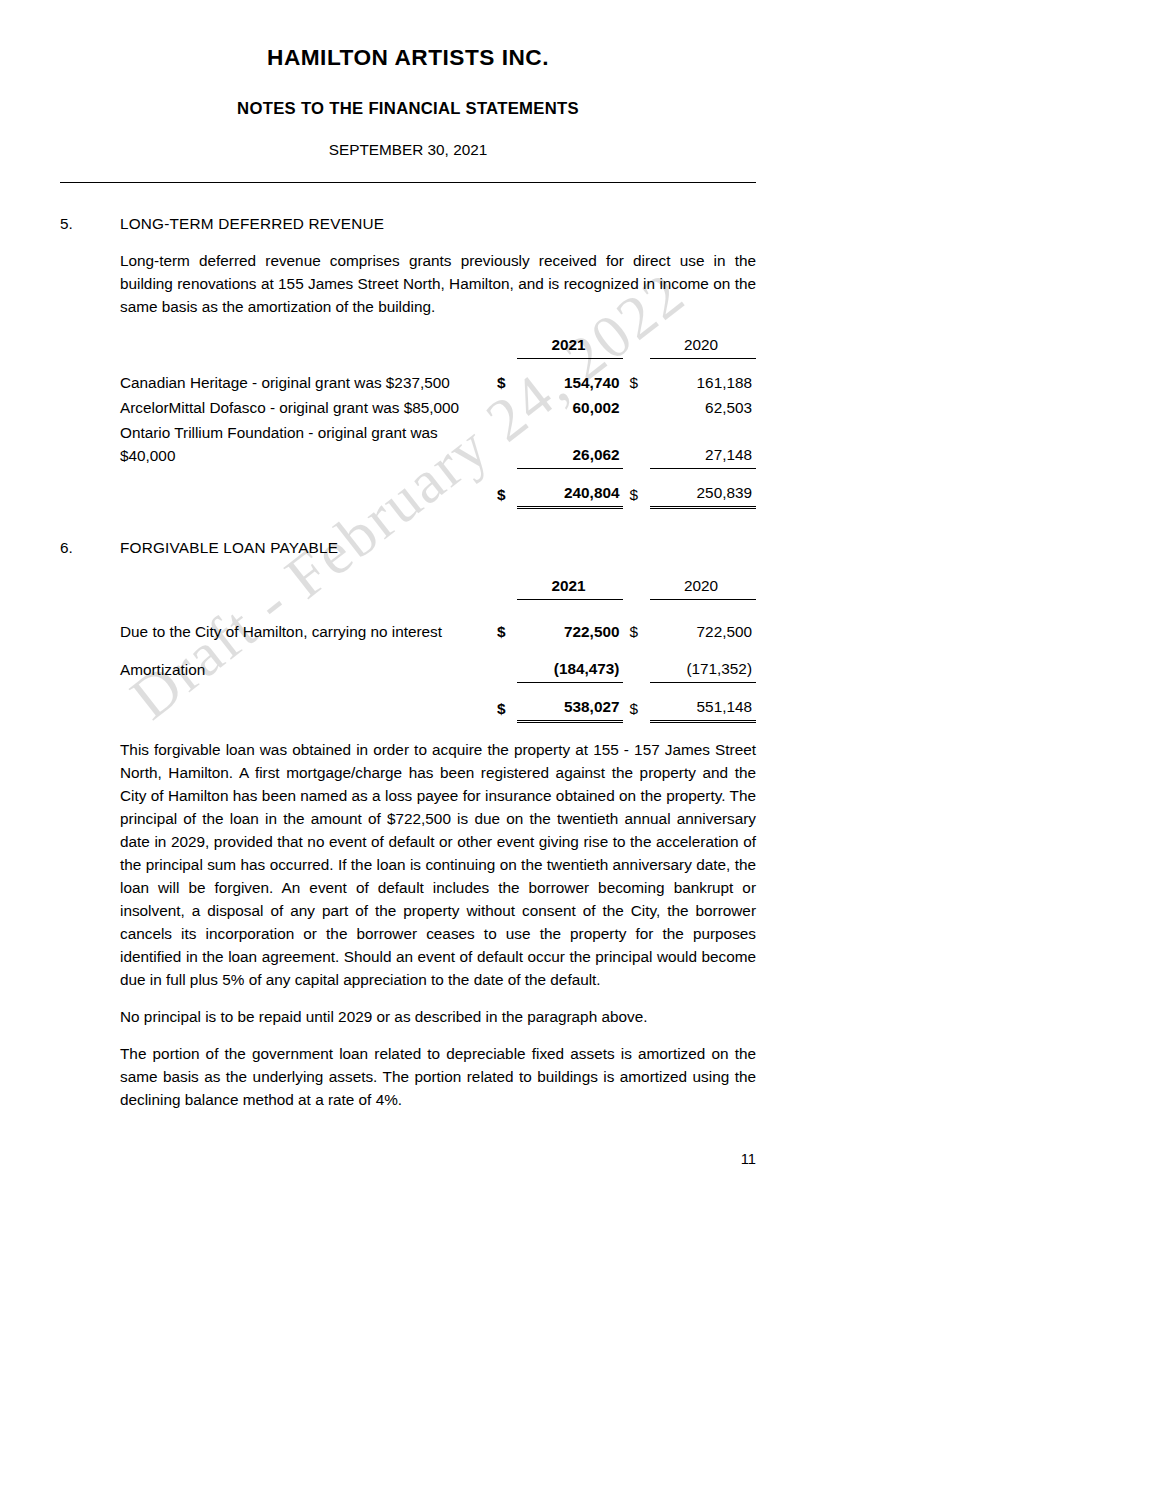Draft - February 24, 2022
HAMILTON ARTISTS INC.
NOTES TO THE FINANCIAL STATEMENTS
SEPTEMBER 30, 2021
5.
LONG-TERM DEFERRED REVENUE
Long-term deferred revenue comprises grants previously received for direct use in the building renovations at 155 James Street North, Hamilton, and is recognized in income on the same basis as the amortization of the building.
| | | 2021 | | 2020 |
| Canadian Heritage - original grant was $237,500 | $ | 154,740 | $ | 161,188 |
| ArcelorMittal Dofasco - original grant was $85,000 | | 60,002 | | 62,503 |
| Ontario Trillium Foundation - original grant was $40,000 | | 26,062 | | 27,148 |
| | $ | 240,804 | $ | 250,839 |
6.
FORGIVABLE LOAN PAYABLE
| | | 2021 | | 2020 |
| Due to the City of Hamilton, carrying no interest | $ | 722,500 | $ | 722,500 |
| Amortization | | (184,473) | | (171,352) |
| | $ | 538,027 | $ | 551,148 |
This forgivable loan was obtained in order to acquire the property at 155 - 157 James Street North, Hamilton. A first mortgage/charge has been registered against the property and the City of Hamilton has been named as a loss payee for insurance obtained on the property. The principal of the loan in the amount of $722,500 is due on the twentieth annual anniversary date in 2029, provided that no event of default or other event giving rise to the acceleration of the principal sum has occurred. If the loan is continuing on the twentieth anniversary date, the loan will be forgiven. An event of default includes the borrower becoming bankrupt or insolvent, a disposal of any part of the property without consent of the City, the borrower cancels its incorporation or the borrower ceases to use the property for the purposes identified in the loan agreement. Should an event of default occur the principal would become due in full plus 5% of any capital appreciation to the date of the default.
No principal is to be repaid until 2029 or as described in the paragraph above.
The portion of the government loan related to depreciable fixed assets is amortized on the same basis as the underlying assets. The portion related to buildings is amortized using the declining balance method at a rate of 4%.
11